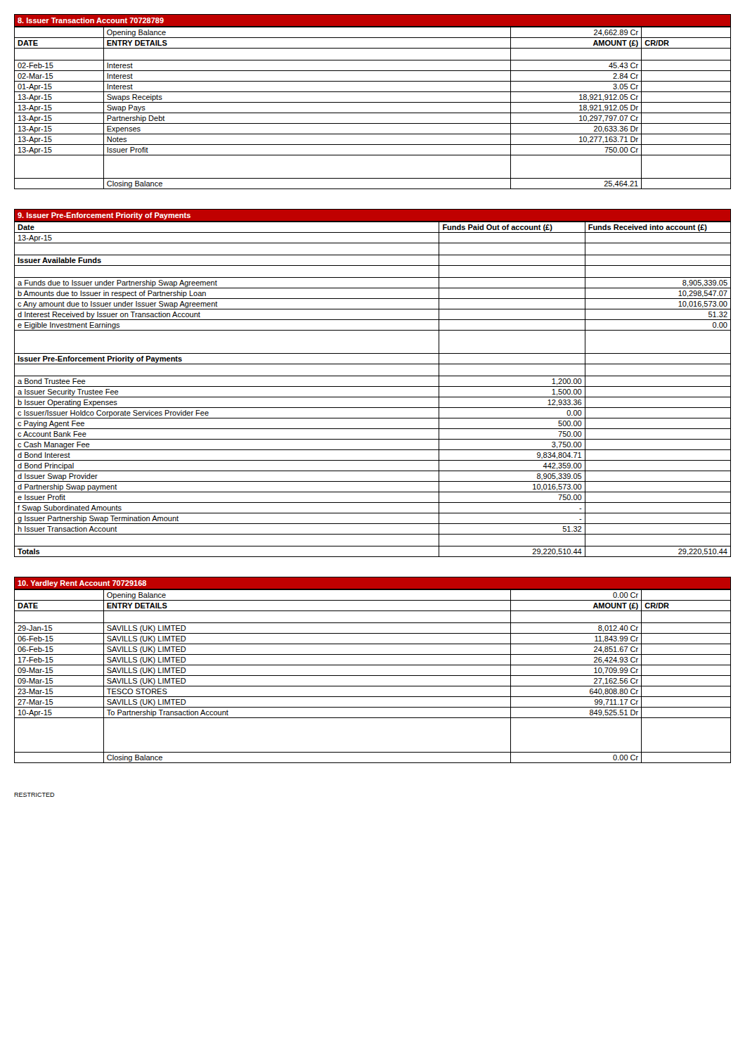8. Issuer Transaction Account 70728789
| | Opening Balance | 24,662.89 Cr | |
| DATE | ENTRY DETAILS | AMOUNT (£) | CR/DR |
| 02-Feb-15 | Interest | 45.43 Cr | |
| 02-Mar-15 | Interest | 2.84 Cr | |
| 01-Apr-15 | Interest | 3.05 Cr | |
| 13-Apr-15 | Swaps Receipts | 18,921,912.05 Cr | |
| 13-Apr-15 | Swap Pays | 18,921,912.05 Dr | |
| 13-Apr-15 | Partnership Debt | 10,297,797.07 Cr | |
| 13-Apr-15 | Expenses | 20,633.36 Dr | |
| 13-Apr-15 | Notes | 10,277,163.71 Dr | |
| 13-Apr-15 | Issuer Profit | 750.00 Cr | |
| | Closing Balance | 25,464.21 | |
9. Issuer Pre-Enforcement Priority of Payments
| Date | Funds Paid Out of account (£) | Funds Received into account (£) |
| --- | --- | --- |
| 13-Apr-15 | | |
| Issuer Available Funds | | |
| a Funds due to Issuer under Partnership Swap Agreement | | 8,905,339.05 |
| b Amounts due to Issuer in respect of Partnership Loan | | 10,298,547.07 |
| c Any amount due to Issuer under Issuer Swap Agreement | | 10,016,573.00 |
| d Interest Received by Issuer on Transaction Account | | 51.32 |
| e Eigible Investment Earnings | | 0.00 |
| Issuer Pre-Enforcement Priority of Payments | | |
| a Bond Trustee Fee | 1,200.00 | |
| a Issuer Security Trustee Fee | 1,500.00 | |
| b Issuer Operating Expenses | 12,933.36 | |
| c Issuer/Issuer Holdco Corporate Services Provider Fee | 0.00 | |
| c Paying Agent Fee | 500.00 | |
| c Account Bank Fee | 750.00 | |
| c Cash Manager Fee | 3,750.00 | |
| d Bond Interest | 9,834,804.71 | |
| d Bond Principal | 442,359.00 | |
| d Issuer Swap Provider | 8,905,339.05 | |
| d Partnership Swap payment | 10,016,573.00 | |
| e Issuer Profit | 750.00 | |
| f Swap Subordinated Amounts | - | |
| g Issuer Partnership Swap Termination Amount | - | |
| h Issuer Transaction Account | 51.32 | |
| Totals | 29,220,510.44 | 29,220,510.44 |
10. Yardley Rent Account 70729168
| | Opening Balance | 0.00 Cr | |
| DATE | ENTRY DETAILS | AMOUNT (£) | CR/DR |
| 29-Jan-15 | SAVILLS (UK) LIMTED | 8,012.40 Cr | |
| 06-Feb-15 | SAVILLS (UK) LIMTED | 11,843.99 Cr | |
| 06-Feb-15 | SAVILLS (UK) LIMTED | 24,851.67 Cr | |
| 17-Feb-15 | SAVILLS (UK) LIMTED | 26,424.93 Cr | |
| 09-Mar-15 | SAVILLS (UK) LIMTED | 10,709.99 Cr | |
| 09-Mar-15 | SAVILLS (UK) LIMTED | 27,162.56 Cr | |
| 23-Mar-15 | TESCO STORES | 640,808.80 Cr | |
| 27-Mar-15 | SAVILLS (UK) LIMTED | 99,711.17 Cr | |
| 10-Apr-15 | To Partnership Transaction Account | 849,525.51 Dr | |
| | Closing Balance | 0.00 Cr | |
RESTRICTED